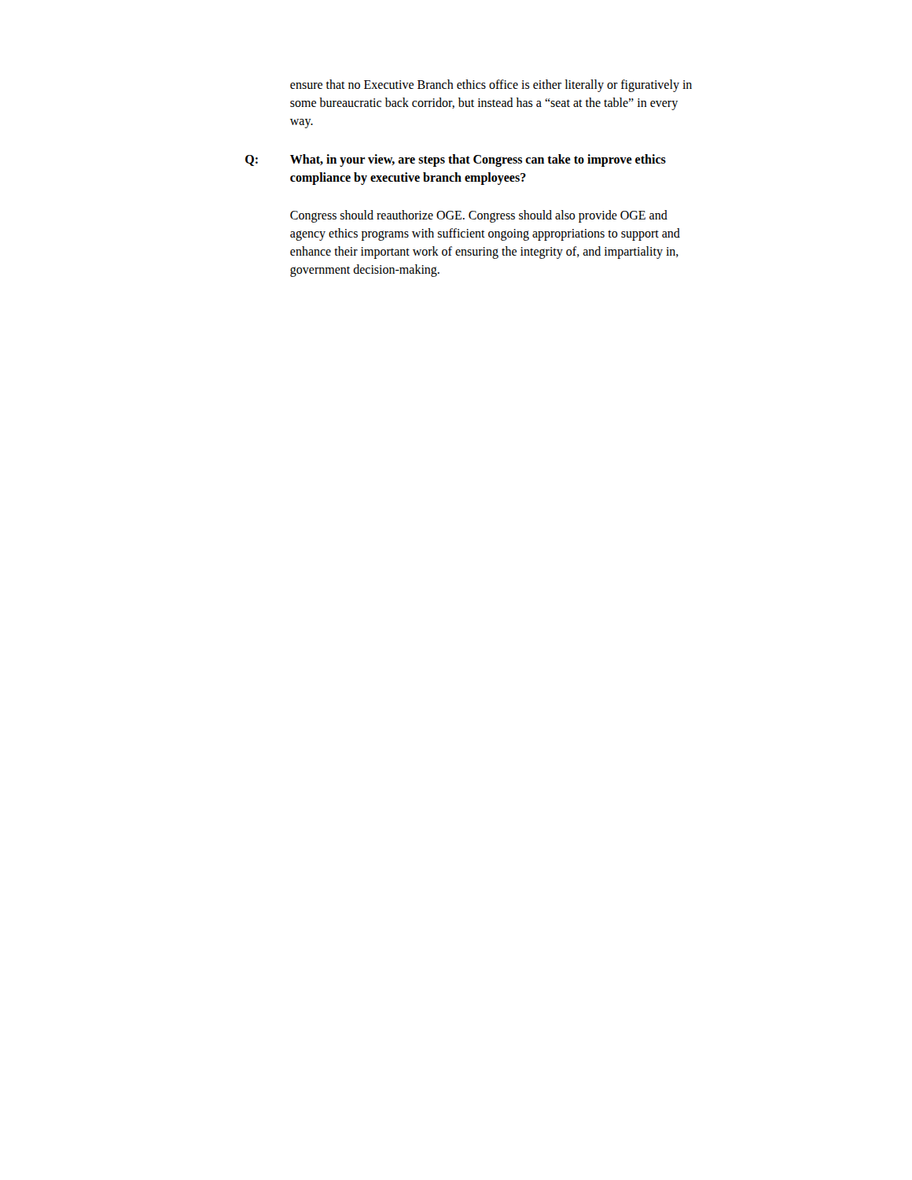ensure that no Executive Branch ethics office is either literally or figuratively in some bureaucratic back corridor, but instead has a “seat at the table” in every way.
Q:
What, in your view, are steps that Congress can take to improve ethics compliance by executive branch employees?
Congress should reauthorize OGE. Congress should also provide OGE and agency ethics programs with sufficient ongoing appropriations to support and enhance their important work of ensuring the integrity of, and impartiality in, government decision-making.